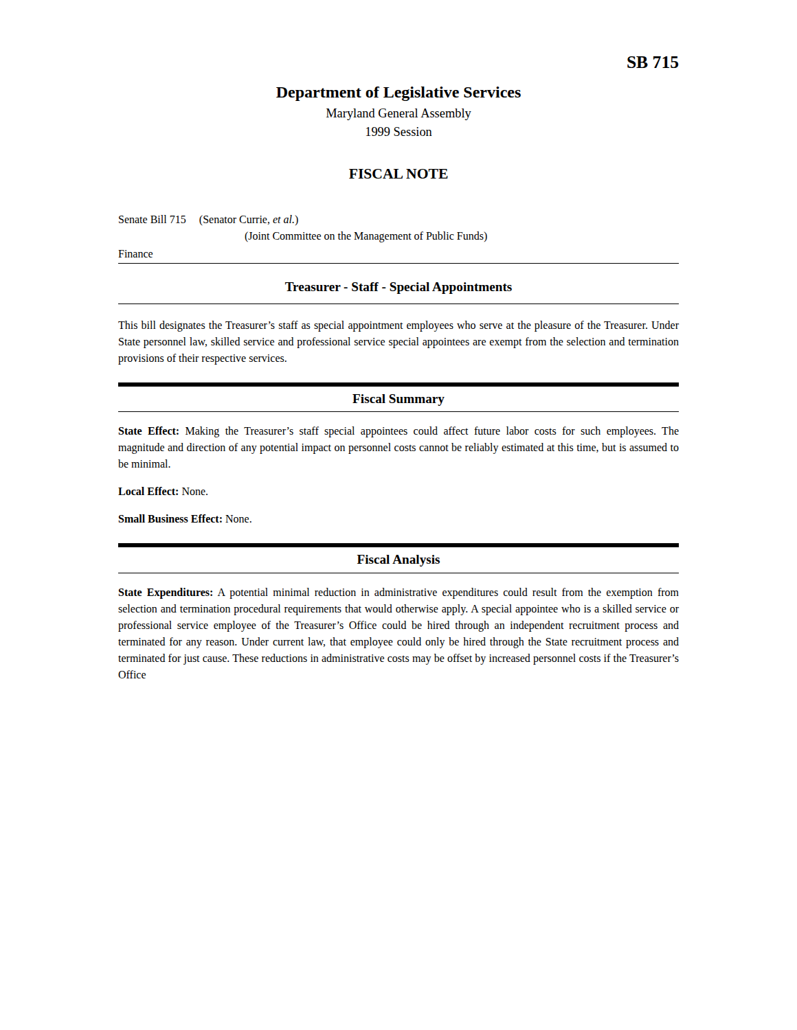SB 715
Department of Legislative Services
Maryland General Assembly
1999 Session
FISCAL NOTE
Senate Bill 715 (Senator Currie, et al.)
(Joint Committee on the Management of Public Funds)
Finance
Treasurer - Staff - Special Appointments
This bill designates the Treasurer’s staff as special appointment employees who serve at the pleasure of the Treasurer. Under State personnel law, skilled service and professional service special appointees are exempt from the selection and termination provisions of their respective services.
Fiscal Summary
State Effect: Making the Treasurer’s staff special appointees could affect future labor costs for such employees. The magnitude and direction of any potential impact on personnel costs cannot be reliably estimated at this time, but is assumed to be minimal.
Local Effect: None.
Small Business Effect: None.
Fiscal Analysis
State Expenditures: A potential minimal reduction in administrative expenditures could result from the exemption from selection and termination procedural requirements that would otherwise apply. A special appointee who is a skilled service or professional service employee of the Treasurer’s Office could be hired through an independent recruitment process and terminated for any reason. Under current law, that employee could only be hired through the State recruitment process and terminated for just cause. These reductions in administrative costs may be offset by increased personnel costs if the Treasurer’s Office